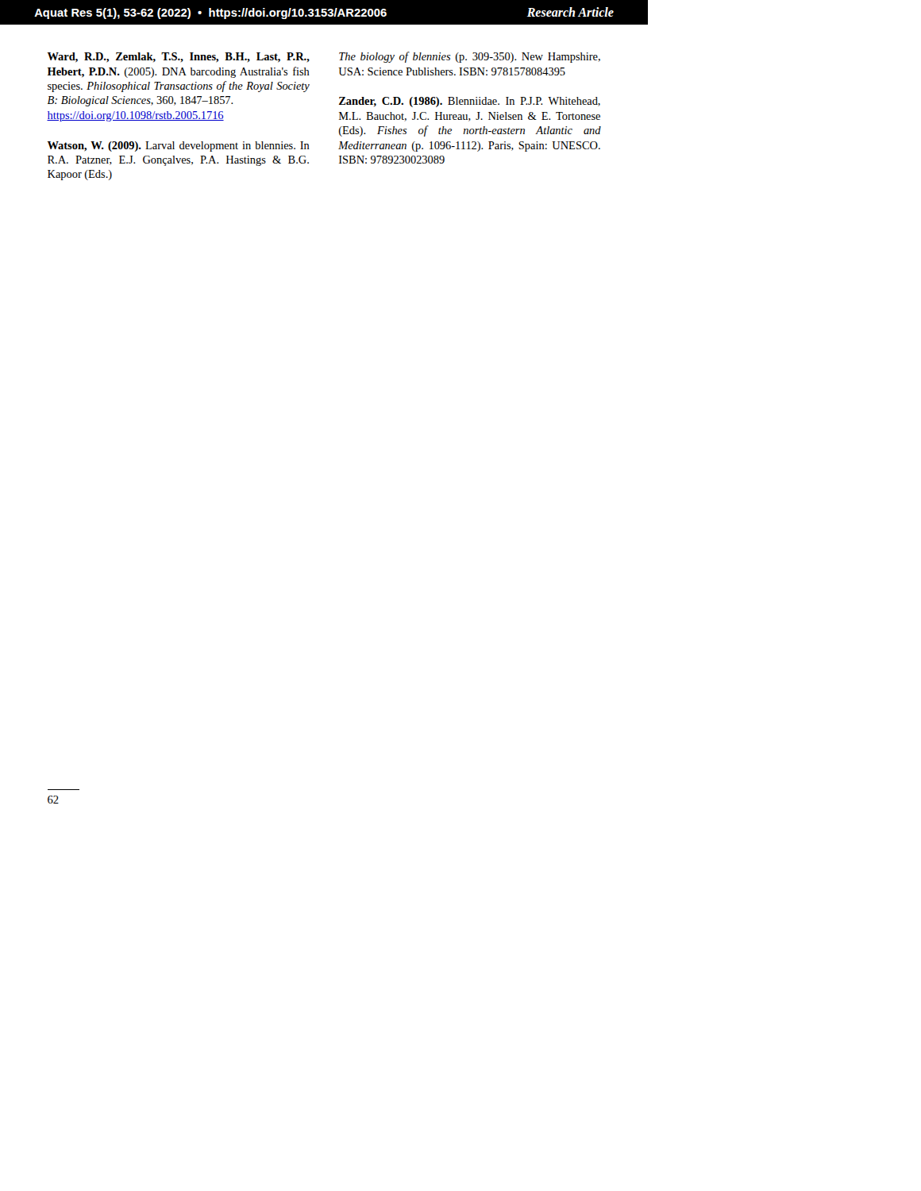Aquat Res 5(1), 53-62 (2022) • https://doi.org/10.3153/AR22006
Research Article
Ward, R.D., Zemlak, T.S., Innes, B.H., Last, P.R., Hebert, P.D.N. (2005). DNA barcoding Australia's fish species. Philosophical Transactions of the Royal Society B: Biological Sciences, 360, 1847–1857.
https://doi.org/10.1098/rstb.2005.1716
Watson, W. (2009). Larval development in blennies. In R.A. Patzner, E.J. Gonçalves, P.A. Hastings & B.G. Kapoor (Eds.)
The biology of blennies (p. 309-350). New Hampshire, USA: Science Publishers. ISBN: 9781578084395
Zander, C.D. (1986). Blenniidae. In P.J.P. Whitehead, M.L. Bauchot, J.C. Hureau, J. Nielsen & E. Tortonese (Eds). Fishes of the north-eastern Atlantic and Mediterranean (p. 1096-1112). Paris, Spain: UNESCO. ISBN: 9789230023089
62